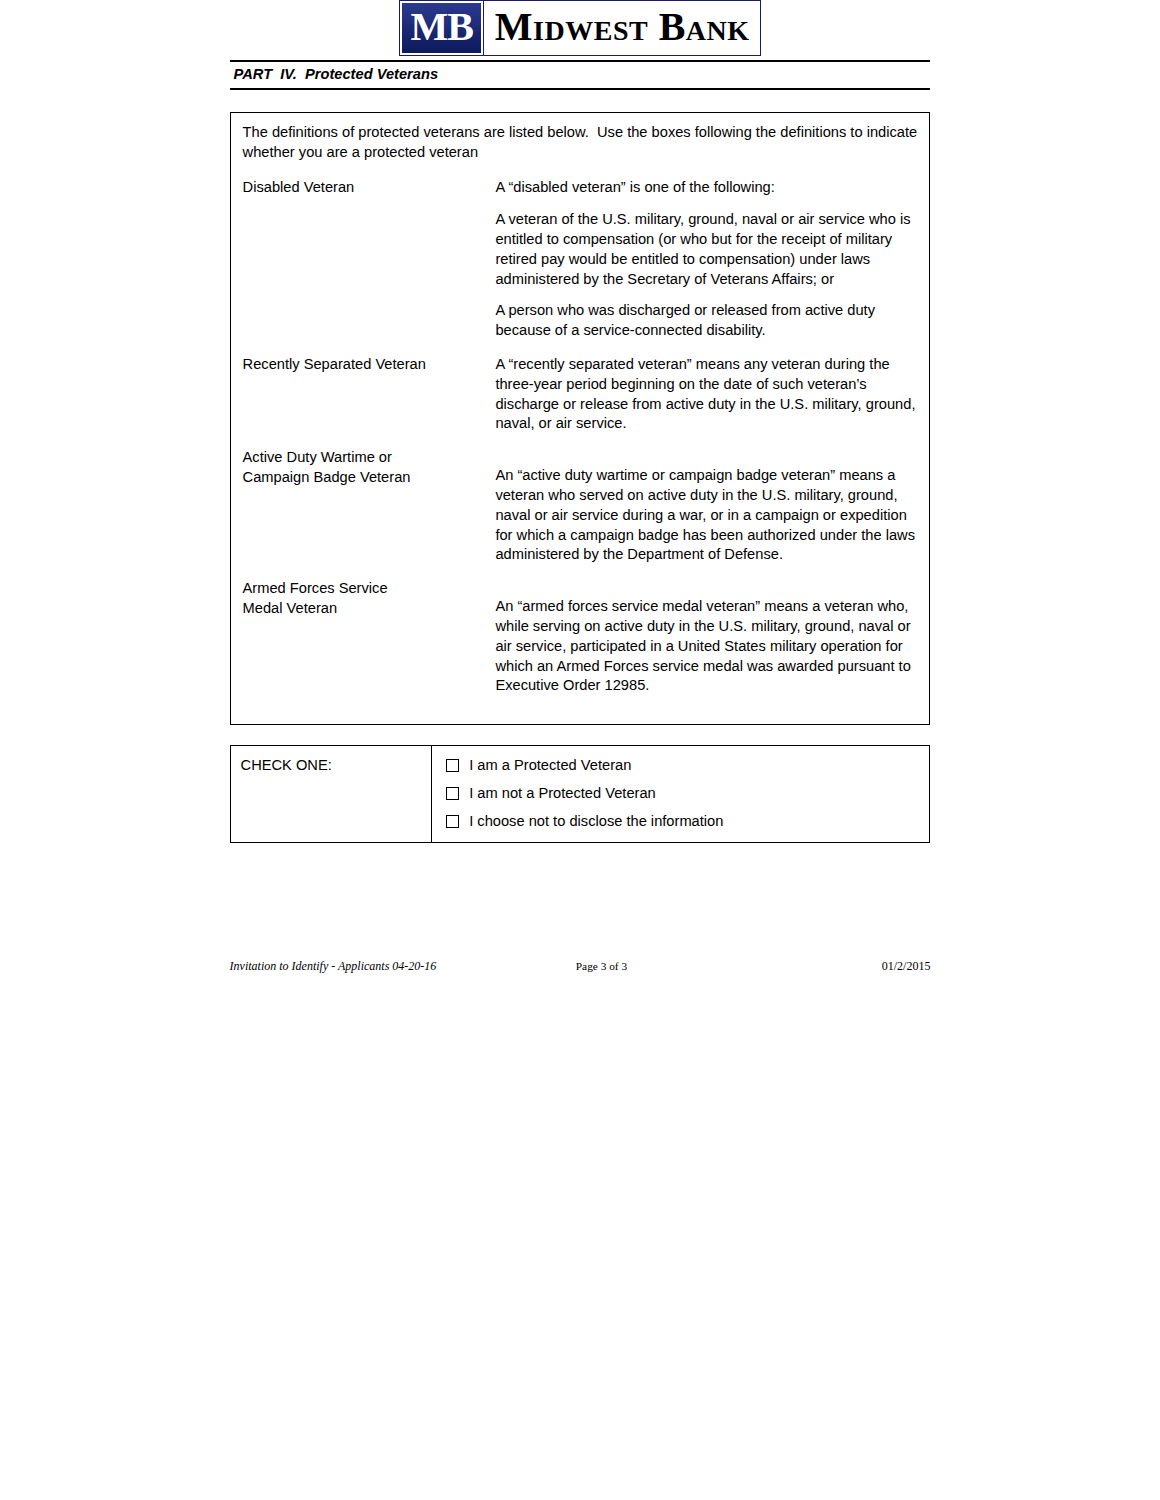MB
Midwest Bank
PART IV. Protected Veterans
The definitions of protected veterans are listed below. Use the boxes following the definitions to indicate whether you are a protected veteran
| Disabled Veteran | A “disabled veteran” is one of the following: A veteran of the U.S. military, ground, naval or air service who is entitled to compensation (or who but for the receipt of military retired pay would be entitled to compensation) under laws administered by the Secretary of Veterans Affairs; or A person who was discharged or released from active duty because of a service-connected disability. |
| Recently Separated Veteran | A “recently separated veteran” means any veteran during the three-year period beginning on the date of such veteran’s discharge or release from active duty in the U.S. military, ground, naval, or air service. |
| Active Duty Wartime or Campaign Badge Veteran | An “active duty wartime or campaign badge veteran” means a veteran who served on active duty in the U.S. military, ground, naval or air service during a war, or in a campaign or expedition for which a campaign badge has been authorized under the laws administered by the Department of Defense. |
| Armed Forces Service Medal Veteran | An “armed forces service medal veteran” means a veteran who, while serving on active duty in the U.S. military, ground, naval or air service, participated in a United States military operation for which an Armed Forces service medal was awarded pursuant to Executive Order 12985. |
CHECK ONE:
I am a Protected Veteran
I am not a Protected Veteran
I choose not to disclose the information
Invitation to Identify - Applicants 04-20-16
Page 3 of 3
01/2/2015